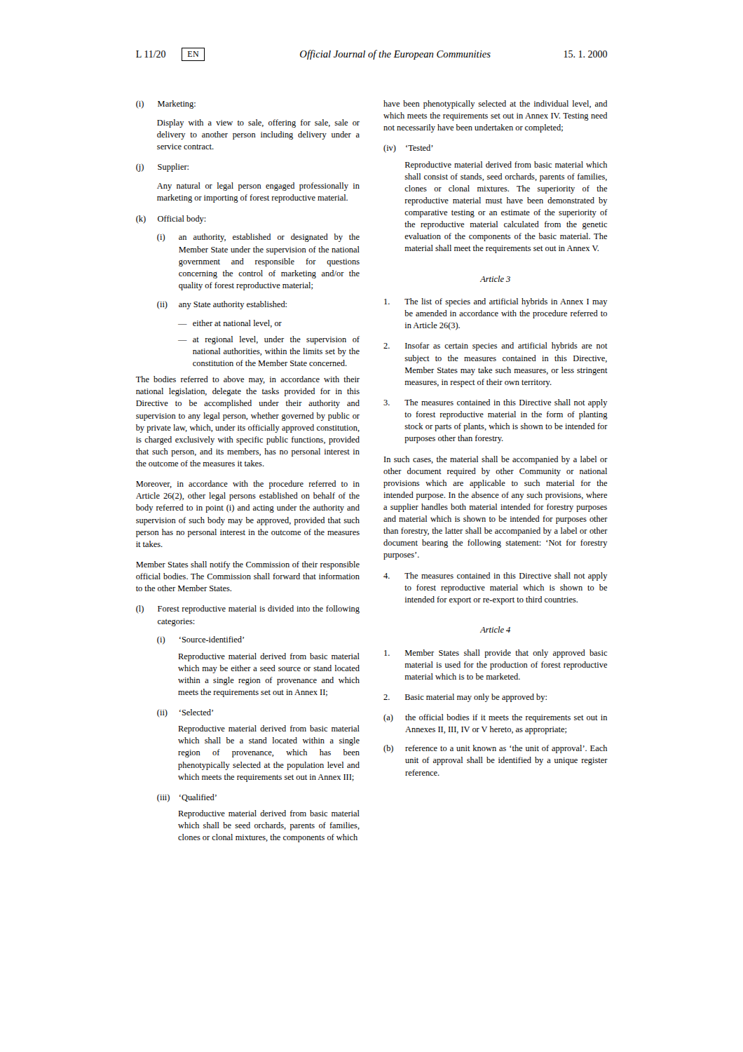L 11/20 EN
Official Journal of the European Communities
15. 1. 2000
(i)
Marketing:
Display with a view to sale, offering for sale, sale or delivery to another person including delivery under a service contract.
(j)
Supplier:
Any natural or legal person engaged professionally in marketing or importing of forest reproductive material.
(k)
Official body:
(i)
an authority, established or designated by the Member State under the supervision of the national government and responsible for questions concerning the control of marketing and/or the quality of forest reproductive material;
(ii)
any State authority established:
—
either at national level, or
—
at regional level, under the supervision of national authorities, within the limits set by the constitution of the Member State concerned.
The bodies referred to above may, in accordance with their national legislation, delegate the tasks provided for in this Directive to be accomplished under their authority and supervision to any legal person, whether governed by public or by private law, which, under its officially approved constitution, is charged exclusively with specific public functions, provided that such person, and its members, has no personal interest in the outcome of the measures it takes.
Moreover, in accordance with the procedure referred to in Article 26(2), other legal persons established on behalf of the body referred to in point (i) and acting under the authority and supervision of such body may be approved, provided that such person has no personal interest in the outcome of the measures it takes.
Member States shall notify the Commission of their responsible official bodies. The Commission shall forward that information to the other Member States.
(l)
Forest reproductive material is divided into the following categories:
(i)
‘Source-identified’
Reproductive material derived from basic material which may be either a seed source or stand located within a single region of provenance and which meets the requirements set out in Annex II;
(ii)
‘Selected’
Reproductive material derived from basic material which shall be a stand located within a single region of provenance, which has been phenotypically selected at the population level and which meets the requirements set out in Annex III;
(iii)
‘Qualified’
Reproductive material derived from basic material which shall be seed orchards, parents of families, clones or clonal mixtures, the components of which
have been phenotypically selected at the individual level, and which meets the requirements set out in Annex IV. Testing need not necessarily have been undertaken or completed;
(iv)
‘Tested’
Reproductive material derived from basic material which shall consist of stands, seed orchards, parents of families, clones or clonal mixtures. The superiority of the reproductive material must have been demonstrated by comparative testing or an estimate of the superiority of the reproductive material calculated from the genetic evaluation of the components of the basic material. The material shall meet the requirements set out in Annex V.
Article 3
1.
The list of species and artificial hybrids in Annex I may be amended in accordance with the procedure referred to in Article 26(3).
2.
Insofar as certain species and artificial hybrids are not subject to the measures contained in this Directive, Member States may take such measures, or less stringent measures, in respect of their own territory.
3.
The measures contained in this Directive shall not apply to forest reproductive material in the form of planting stock or parts of plants, which is shown to be intended for purposes other than forestry.
In such cases, the material shall be accompanied by a label or other document required by other Community or national provisions which are applicable to such material for the intended purpose. In the absence of any such provisions, where a supplier handles both material intended for forestry purposes and material which is shown to be intended for purposes other than forestry, the latter shall be accompanied by a label or other document bearing the following statement: ‘Not for forestry purposes’.
4.
The measures contained in this Directive shall not apply to forest reproductive material which is shown to be intended for export or re-export to third countries.
Article 4
1.
Member States shall provide that only approved basic material is used for the production of forest reproductive material which is to be marketed.
2.
Basic material may only be approved by:
(a)
the official bodies if it meets the requirements set out in Annexes II, III, IV or V hereto, as appropriate;
(b)
reference to a unit known as ‘the unit of approval’. Each unit of approval shall be identified by a unique register reference.